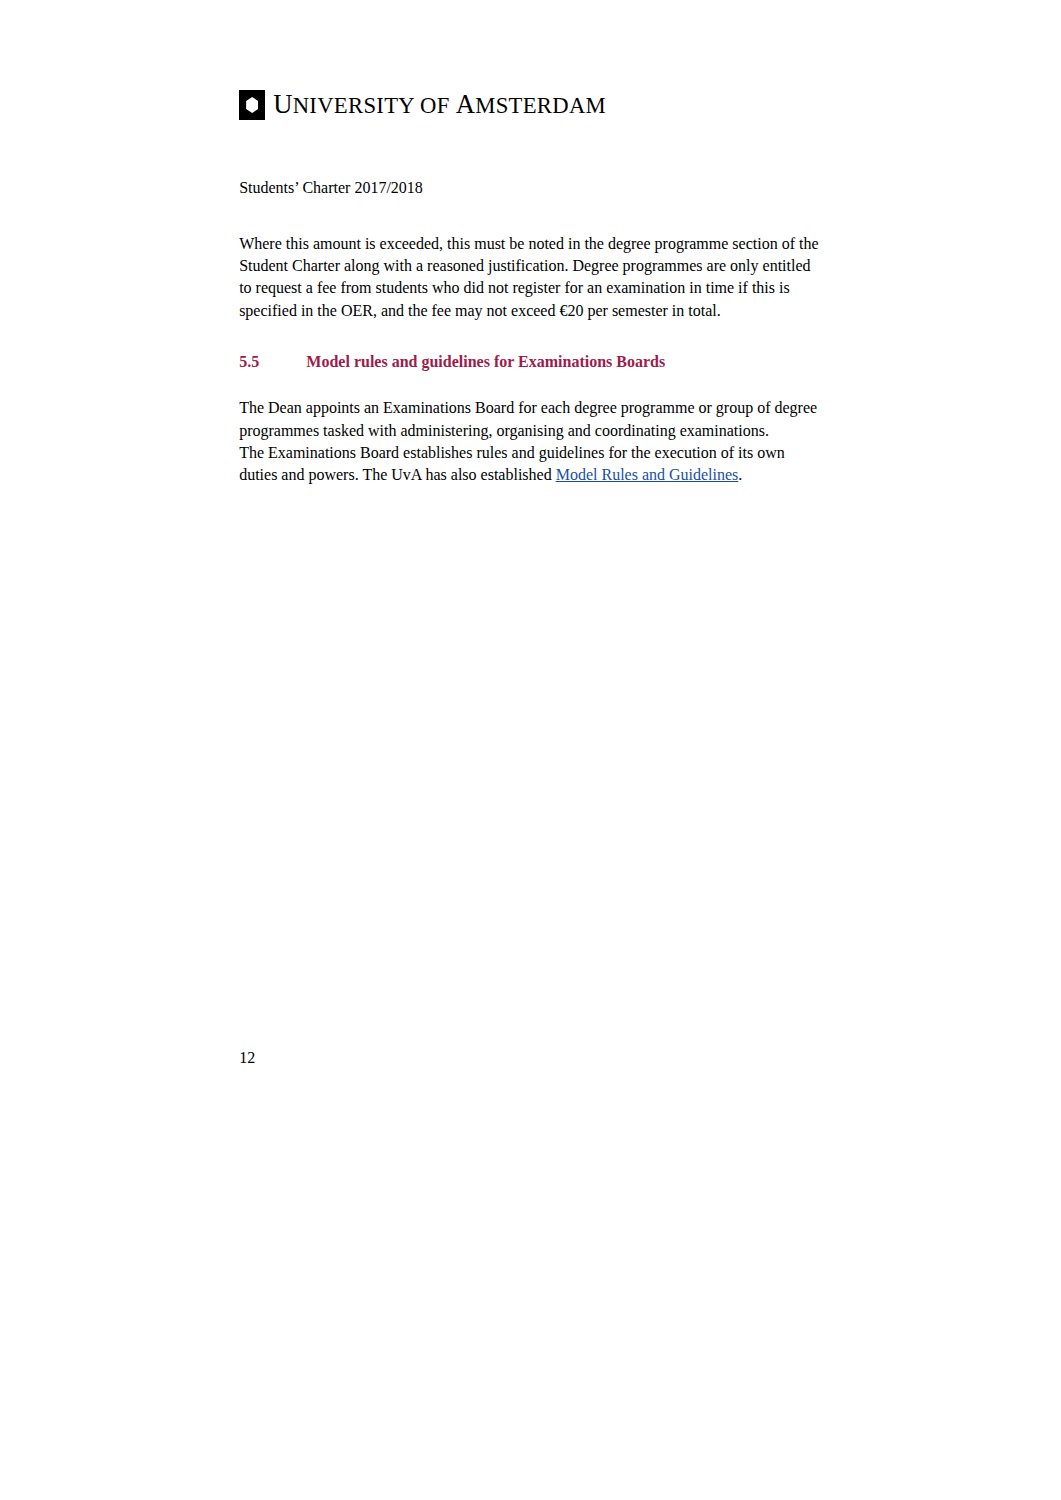UNIVERSITY OF AMSTERDAM
Students’ Charter 2017/2018
Where this amount is exceeded, this must be noted in the degree programme section of the Student Charter along with a reasoned justification. Degree programmes are only entitled to request a fee from students who did not register for an examination in time if this is specified in the OER, and the fee may not exceed €20 per semester in total.
5.5 Model rules and guidelines for Examinations Boards
The Dean appoints an Examinations Board for each degree programme or group of degree programmes tasked with administering, organising and coordinating examinations.
The Examinations Board establishes rules and guidelines for the execution of its own duties and powers. The UvA has also established Model Rules and Guidelines.
12